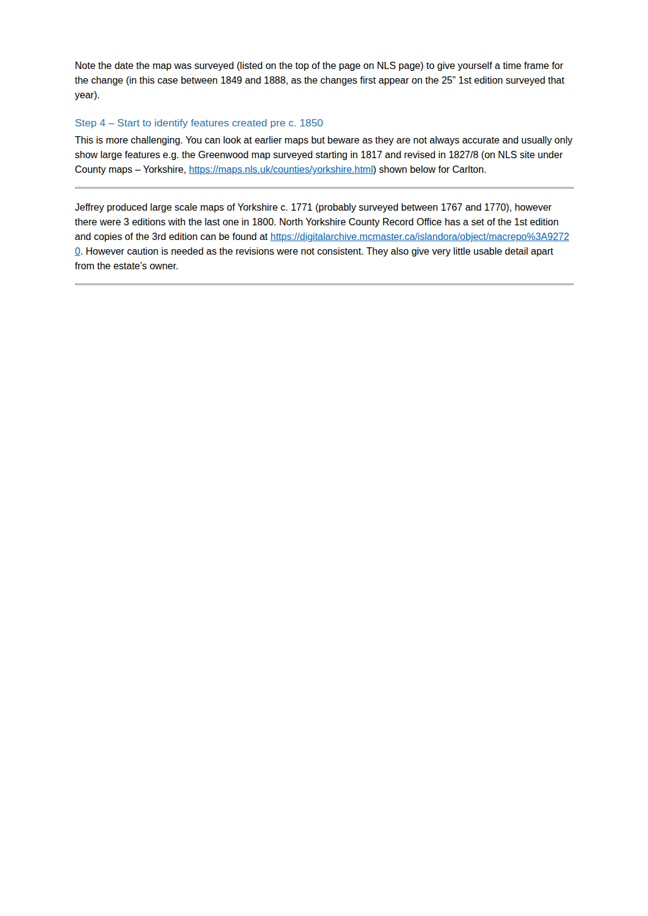Note the date the map was surveyed (listed on the top of the page on NLS page) to give yourself a time frame for the change (in this case between 1849 and 1888, as the changes first appear on the 25” 1st edition surveyed that year).
Step 4 – Start to identify features created pre c. 1850
This is more challenging. You can look at earlier maps but beware as they are not always accurate and usually only show large features e.g. the Greenwood map surveyed starting in 1817 and revised in 1827/8 (on NLS site under County maps – Yorkshire, https://maps.nls.uk/counties/yorkshire.html) shown below for Carlton.
Jeffrey produced large scale maps of Yorkshire c. 1771 (probably surveyed between 1767 and 1770), however there were 3 editions with the last one in 1800. North Yorkshire County Record Office has a set of the 1st edition and copies of the 3rd edition can be found at https://digitalarchive.mcmaster.ca/islandora/object/macrepo%3A92720. However caution is needed as the revisions were not consistent. They also give very little usable detail apart from the estate’s owner.